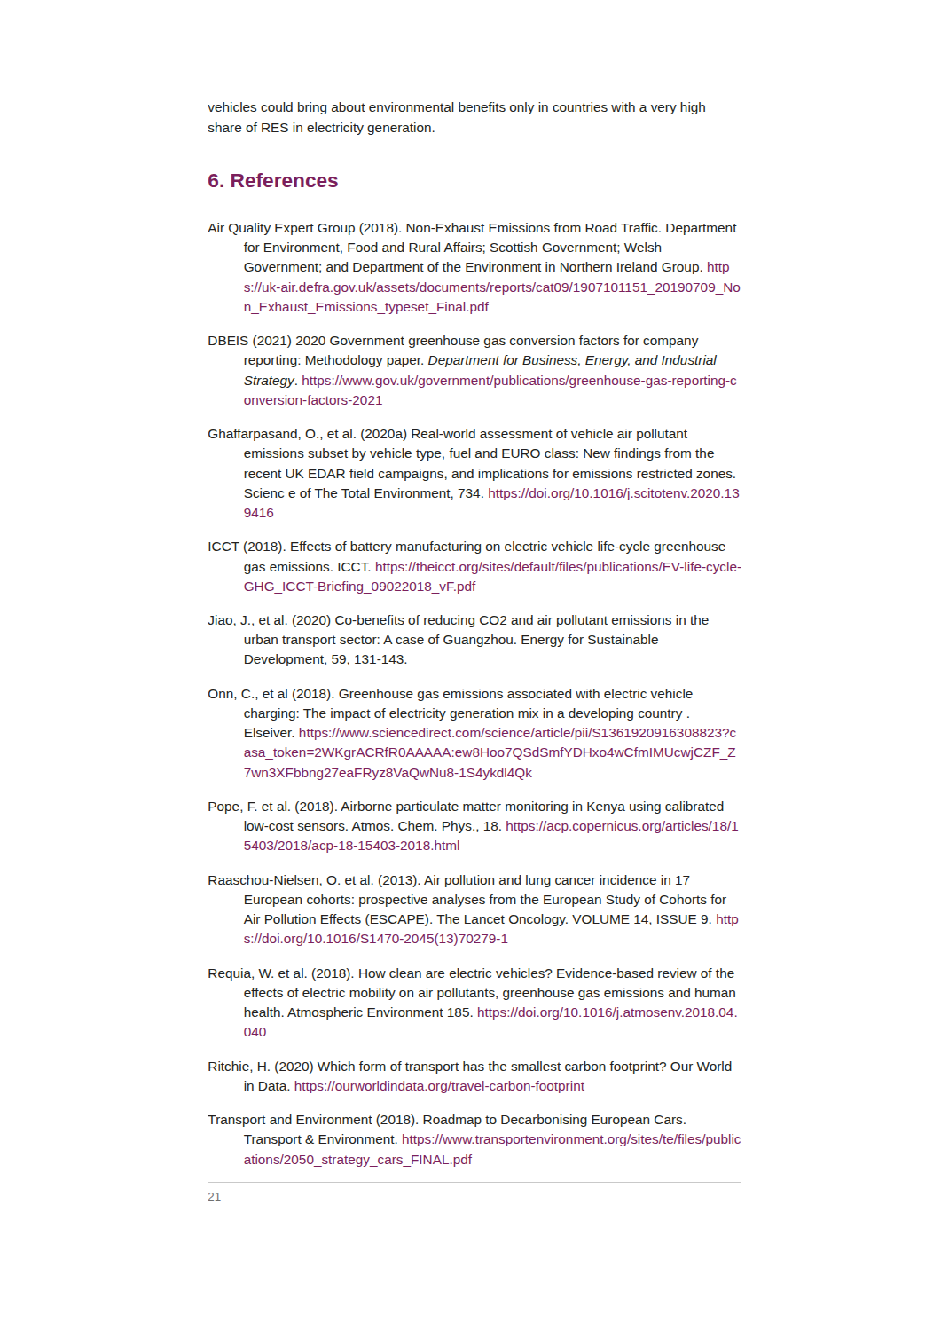vehicles could bring about environmental benefits only in countries with a very high share of RES in electricity generation.
6. References
Air Quality Expert Group (2018). Non-Exhaust Emissions from Road Traffic. Department for Environment, Food and Rural Affairs; Scottish Government; Welsh Government; and Department of the Environment in Northern Ireland Group. https://uk-air.defra.gov.uk/assets/documents/reports/cat09/1907101151_20190709_Non_Exhaust_Emissions_typeset_Final.pdf
DBEIS (2021) 2020 Government greenhouse gas conversion factors for company reporting: Methodology paper. Department for Business, Energy, and Industrial Strategy. https://www.gov.uk/government/publications/greenhouse-gas-reporting-conversion-factors-2021
Ghaffarpasand, O., et al. (2020a) Real-world assessment of vehicle air pollutant emissions subset by vehicle type, fuel and EURO class: New findings from the recent UK EDAR field campaigns, and implications for emissions restricted zones. Scienc e of The Total Environment, 734. https://doi.org/10.1016/j.scitotenv.2020.139416
ICCT (2018). Effects of battery manufacturing on electric vehicle life-cycle greenhouse gas emissions. ICCT. https://theicct.org/sites/default/files/publications/EV-life-cycle-GHG_ICCT-Briefing_09022018_vF.pdf
Jiao, J., et al. (2020) Co-benefits of reducing CO2 and air pollutant emissions in the urban transport sector: A case of Guangzhou. Energy for Sustainable Development, 59, 131-143.
Onn, C., et al (2018). Greenhouse gas emissions associated with electric vehicle charging: The impact of electricity generation mix in a developing country . Elseiver. https://www.sciencedirect.com/science/article/pii/S1361920916308823?casa_token=2WKgrACRfR0AAAAA:ew8Hoo7QSdSmfYDHxo4wCfmIMUcwjCZF_Z7wn3XFbbng27eaFRyz8VaQwNu8-1S4ykdl4Qk
Pope, F. et al. (2018). Airborne particulate matter monitoring in Kenya using calibrated low-cost sensors. Atmos. Chem. Phys., 18. https://acp.copernicus.org/articles/18/15403/2018/acp-18-15403-2018.html
Raaschou-Nielsen, O. et al. (2013). Air pollution and lung cancer incidence in 17 European cohorts: prospective analyses from the European Study of Cohorts for Air Pollution Effects (ESCAPE). The Lancet Oncology. VOLUME 14, ISSUE 9. https://doi.org/10.1016/S1470-2045(13)70279-1
Requia, W. et al. (2018). How clean are electric vehicles? Evidence-based review of the effects of electric mobility on air pollutants, greenhouse gas emissions and human health. Atmospheric Environment 185. https://doi.org/10.1016/j.atmosenv.2018.04.040
Ritchie, H. (2020) Which form of transport has the smallest carbon footprint? Our World in Data. https://ourworldindata.org/travel-carbon-footprint
Transport and Environment (2018). Roadmap to Decarbonising European Cars. Transport & Environment. https://www.transportenvironment.org/sites/te/files/publications/2050_strategy_cars_FINAL.pdf
21